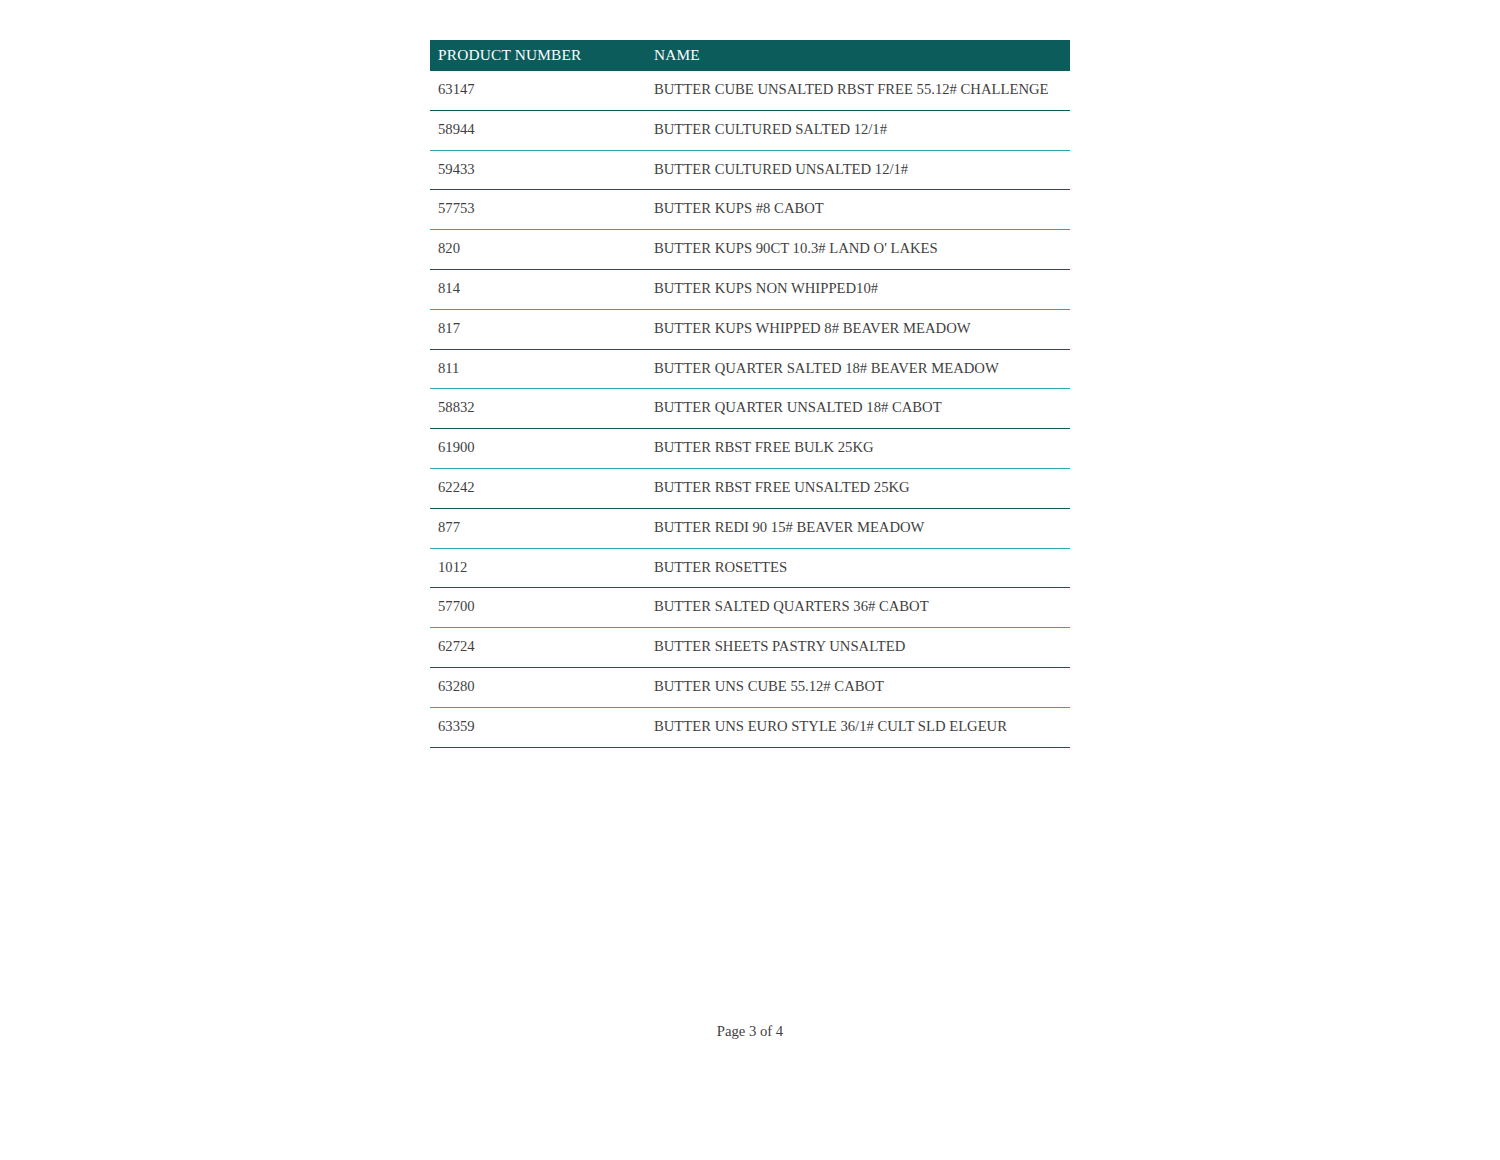| PRODUCT NUMBER | NAME |
| --- | --- |
| 63147 | BUTTER CUBE UNSALTED RBST FREE 55.12# CHALLENGE |
| 58944 | BUTTER CULTURED SALTED 12/1# |
| 59433 | BUTTER CULTURED UNSALTED 12/1# |
| 57753 | BUTTER KUPS #8 CABOT |
| 820 | BUTTER KUPS 90CT 10.3# LAND O' LAKES |
| 814 | BUTTER KUPS NON WHIPPED10# |
| 817 | BUTTER KUPS WHIPPED 8# BEAVER MEADOW |
| 811 | BUTTER QUARTER SALTED 18# BEAVER MEADOW |
| 58832 | BUTTER QUARTER UNSALTED 18# CABOT |
| 61900 | BUTTER RBST FREE BULK 25KG |
| 62242 | BUTTER RBST FREE UNSALTED 25KG |
| 877 | BUTTER REDI 90 15# BEAVER MEADOW |
| 1012 | BUTTER ROSETTES |
| 57700 | BUTTER SALTED QUARTERS 36# CABOT |
| 62724 | BUTTER SHEETS PASTRY UNSALTED |
| 63280 | BUTTER UNS CUBE 55.12# CABOT |
| 63359 | BUTTER UNS EURO STYLE 36/1# CULT SLD ELGEUR |
Page 3 of 4